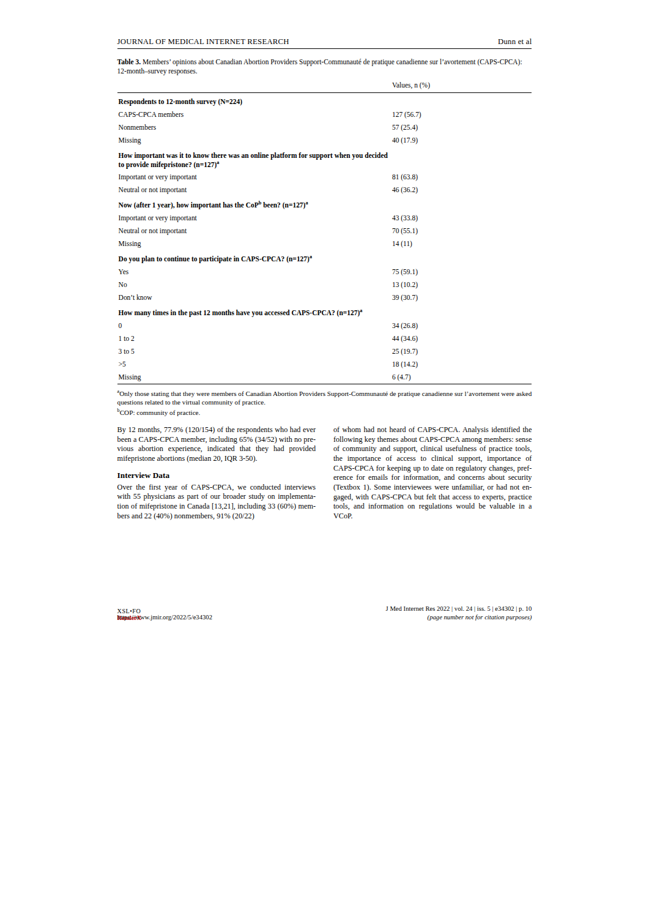Journal of Medical Internet Research
Dunn et al
Table 3. Members’ opinions about Canadian Abortion Providers Support-Communauté de pratique canadienne sur l’avortement (CAPS-CPCA): 12-month–survey responses.
| | Values, n (%) |
| --- | --- |
| Respondents to 12-month survey (N=224) | |
| CAPS-CPCA members | 127 (56.7) |
| Nonmembers | 57 (25.4) |
| Missing | 40 (17.9) |
| How important was it to know there was an online platform for support when you decided to provide mifepristone? (n=127) a | |
| Important or very important | 81 (63.8) |
| Neutral or not important | 46 (36.2) |
| Now (after 1 year), how important has the CoP b been? (n=127) a | |
| Important or very important | 43 (33.8) |
| Neutral or not important | 70 (55.1) |
| Missing | 14 (11) |
| Do you plan to continue to participate in CAPS-CPCA? (n=127) a | |
| Yes | 75 (59.1) |
| No | 13 (10.2) |
| Don’t know | 39 (30.7) |
| How many times in the past 12 months have you accessed CAPS-CPCA? (n=127) a | |
| 0 | 34 (26.8) |
| 1 to 2 | 44 (34.6) |
| 3 to 5 | 25 (19.7) |
| >5 | 18 (14.2) |
| Missing | 6 (4.7) |
aOnly those stating that they were members of Canadian Abortion Providers Support-Communauté de pratique canadienne sur l’avortement were asked questions related to the virtual community of practice.
bCOP: community of practice.
By 12 months, 77.9% (120/154) of the respondents who had ever been a CAPS-CPCA member, including 65% (34/52) with no previous abortion experience, indicated that they had provided mifepristone abortions (median 20, IQR 3-50).
Interview Data
Over the first year of CAPS-CPCA, we conducted interviews with 55 physicians as part of our broader study on implementation of mifepristone in Canada [13,21], including 33 (60%) members and 22 (40%) nonmembers, 91% (20/22)
of whom had not heard of CAPS-CPCA. Analysis identified the following key themes about CAPS-CPCA among members: sense of community and support, clinical usefulness of practice tools, the importance of access to clinical support, importance of CAPS-CPCA for keeping up to date on regulatory changes, preference for emails for information, and concerns about security (Textbox 1). Some interviewees were unfamiliar, or had not engaged, with CAPS-CPCA but felt that access to experts, practice tools, and information on regulations would be valuable in a VCoP.
XSL•FO
RenderX
https://www.jmir.org/2022/5/e34302
J Med Internet Res 2022 | vol. 24 | iss. 5 | e34302 | p. 10
(page number not for citation purposes)